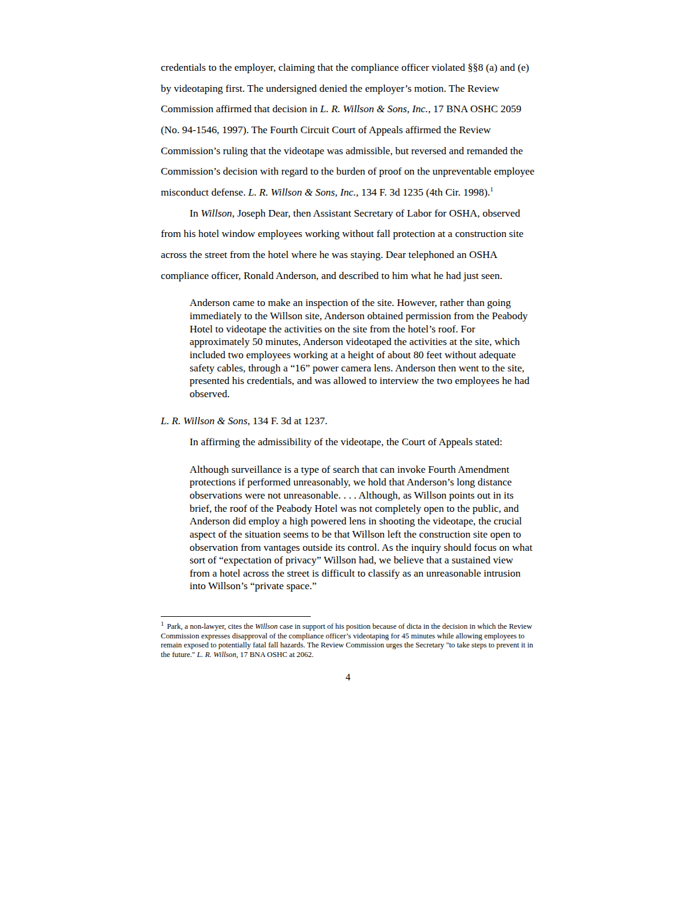credentials to the employer, claiming that the compliance officer violated §§8 (a) and (e) by videotaping first. The undersigned denied the employer’s motion. The Review Commission affirmed that decision in L. R. Willson & Sons, Inc., 17 BNA OSHC 2059 (No. 94-1546, 1997). The Fourth Circuit Court of Appeals affirmed the Review Commission’s ruling that the videotape was admissible, but reversed and remanded the Commission’s decision with regard to the burden of proof on the unpreventable employee misconduct defense. L. R. Willson & Sons, Inc., 134 F. 3d 1235 (4th Cir. 1998).1
In Willson, Joseph Dear, then Assistant Secretary of Labor for OSHA, observed from his hotel window employees working without fall protection at a construction site across the street from the hotel where he was staying. Dear telephoned an OSHA compliance officer, Ronald Anderson, and described to him what he had just seen.
Anderson came to make an inspection of the site. However, rather than going immediately to the Willson site, Anderson obtained permission from the Peabody Hotel to videotape the activities on the site from the hotel’s roof. For approximately 50 minutes, Anderson videotaped the activities at the site, which included two employees working at a height of about 80 feet without adequate safety cables, through a “16” power camera lens. Anderson then went to the site, presented his credentials, and was allowed to interview the two employees he had observed.
L. R. Willson & Sons, 134 F. 3d at 1237.
In affirming the admissibility of the videotape, the Court of Appeals stated:
Although surveillance is a type of search that can invoke Fourth Amendment protections if performed unreasonably, we hold that Anderson’s long distance observations were not unreasonable. . . . Although, as Willson points out in its brief, the roof of the Peabody Hotel was not completely open to the public, and Anderson did employ a high powered lens in shooting the videotape, the crucial aspect of the situation seems to be that Willson left the construction site open to observation from vantages outside its control. As the inquiry should focus on what sort of “expectation of privacy” Willson had, we believe that a sustained view from a hotel across the street is difficult to classify as an unreasonable intrusion into Willson’s “private space.”
1 Park, a non-lawyer, cites the Willson case in support of his position because of dicta in the decision in which the Review Commission expresses disapproval of the compliance officer’s videotaping for 45 minutes while allowing employees to remain exposed to potentially fatal fall hazards. The Review Commission urges the Secretary "to take steps to prevent it in the future." L. R. Willson, 17 BNA OSHC at 2062.
4